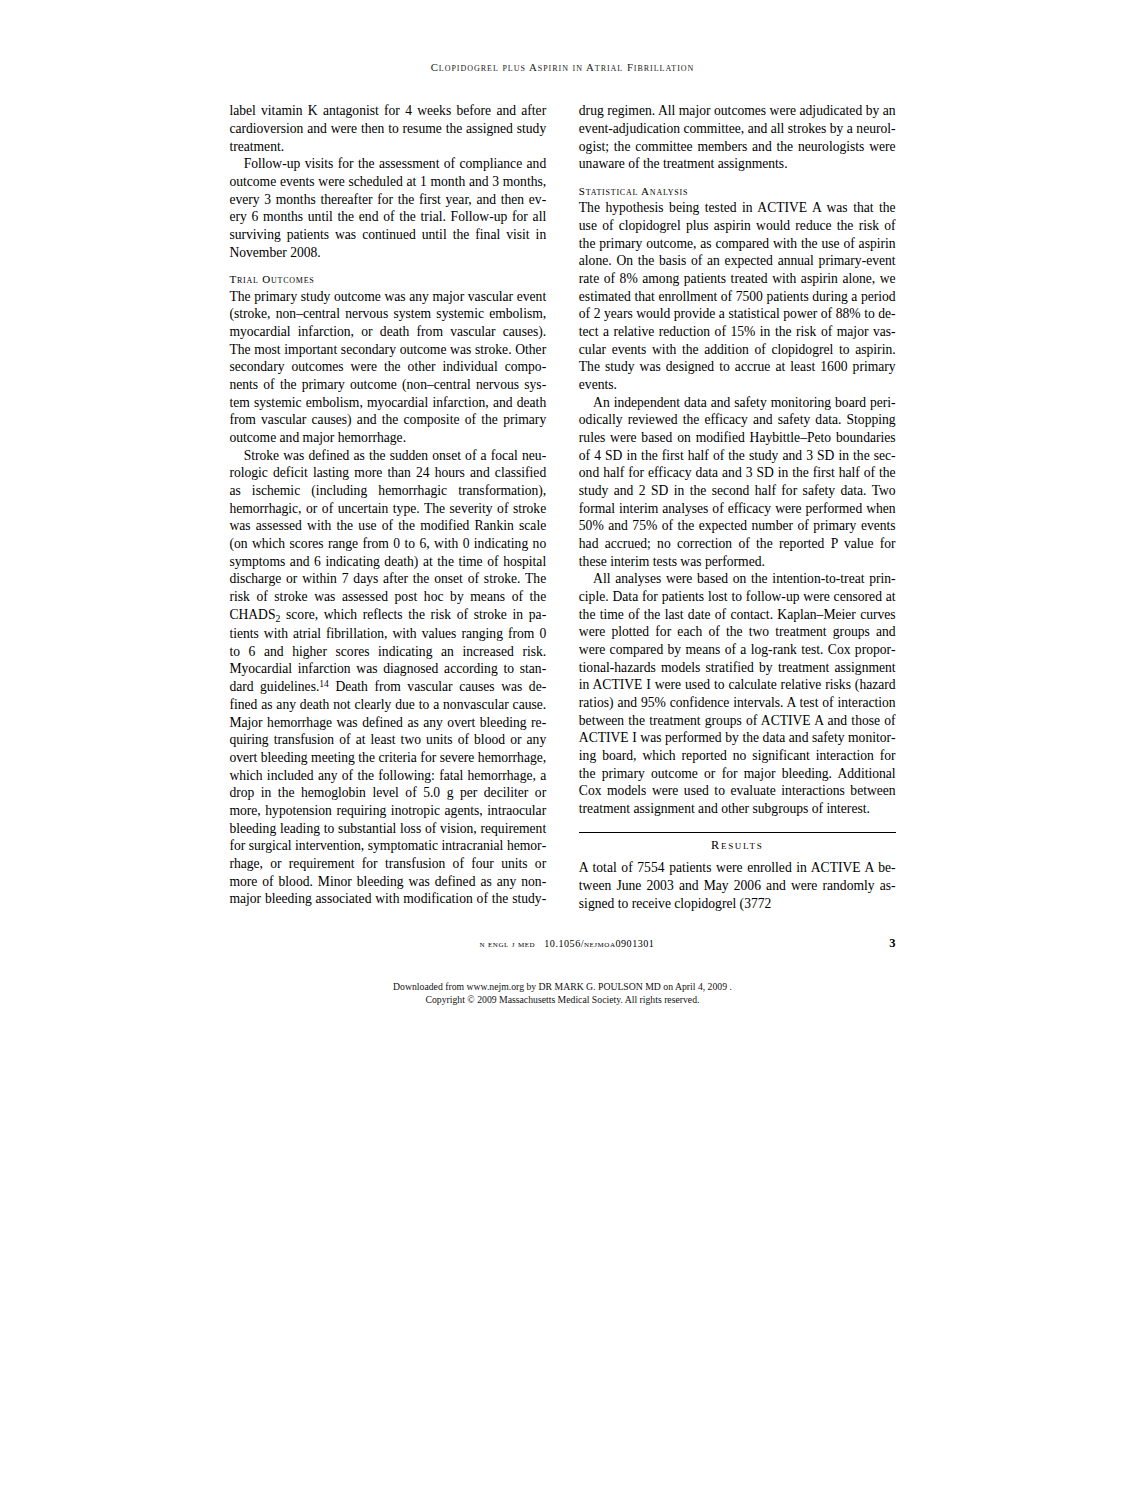Clopidogrel plus Aspirin in Atrial Fibrillation
label vitamin K antagonist for 4 weeks before and after cardioversion and were then to resume the assigned study treatment.
Follow-up visits for the assessment of compliance and outcome events were scheduled at 1 month and 3 months, every 3 months thereafter for the first year, and then every 6 months until the end of the trial. Follow-up for all surviving patients was continued until the final visit in November 2008.
Trial Outcomes
The primary study outcome was any major vascular event (stroke, non–central nervous system systemic embolism, myocardial infarction, or death from vascular causes). The most important secondary outcome was stroke. Other secondary outcomes were the other individual components of the primary outcome (non–central nervous system systemic embolism, myocardial infarction, and death from vascular causes) and the composite of the primary outcome and major hemorrhage.
Stroke was defined as the sudden onset of a focal neurologic deficit lasting more than 24 hours and classified as ischemic (including hemorrhagic transformation), hemorrhagic, or of uncertain type. The severity of stroke was assessed with the use of the modified Rankin scale (on which scores range from 0 to 6, with 0 indicating no symptoms and 6 indicating death) at the time of hospital discharge or within 7 days after the onset of stroke. The risk of stroke was assessed post hoc by means of the CHADS2 score, which reflects the risk of stroke in patients with atrial fibrillation, with values ranging from 0 to 6 and higher scores indicating an increased risk. Myocardial infarction was diagnosed according to standard guidelines.14 Death from vascular causes was defined as any death not clearly due to a nonvascular cause. Major hemorrhage was defined as any overt bleeding requiring transfusion of at least two units of blood or any overt bleeding meeting the criteria for severe hemorrhage, which included any of the following: fatal hemorrhage, a drop in the hemoglobin level of 5.0 g per deciliter or more, hypotension requiring inotropic agents, intraocular bleeding leading to substantial loss of vision, requirement for surgical intervention, symptomatic intracranial hemorrhage, or requirement for transfusion of four units or more of blood. Minor bleeding was defined as any nonmajor bleeding associated with modification of the study-drug regimen. All major outcomes were adjudicated by an event-adjudication committee, and all strokes by a neurologist; the committee members and the neurologists were unaware of the treatment assignments.
Statistical Analysis
The hypothesis being tested in ACTIVE A was that the use of clopidogrel plus aspirin would reduce the risk of the primary outcome, as compared with the use of aspirin alone. On the basis of an expected annual primary-event rate of 8% among patients treated with aspirin alone, we estimated that enrollment of 7500 patients during a period of 2 years would provide a statistical power of 88% to detect a relative reduction of 15% in the risk of major vascular events with the addition of clopidogrel to aspirin. The study was designed to accrue at least 1600 primary events.
An independent data and safety monitoring board periodically reviewed the efficacy and safety data. Stopping rules were based on modified Haybittle–Peto boundaries of 4 SD in the first half of the study and 3 SD in the second half for efficacy data and 3 SD in the first half of the study and 2 SD in the second half for safety data. Two formal interim analyses of efficacy were performed when 50% and 75% of the expected number of primary events had accrued; no correction of the reported P value for these interim tests was performed.
All analyses were based on the intention-to-treat principle. Data for patients lost to follow-up were censored at the time of the last date of contact. Kaplan–Meier curves were plotted for each of the two treatment groups and were compared by means of a log-rank test. Cox proportional-hazards models stratified by treatment assignment in ACTIVE I were used to calculate relative risks (hazard ratios) and 95% confidence intervals. A test of interaction between the treatment groups of ACTIVE A and those of ACTIVE I was performed by the data and safety monitoring board, which reported no significant interaction for the primary outcome or for major bleeding. Additional Cox models were used to evaluate interactions between treatment assignment and other subgroups of interest.
Results
A total of 7554 patients were enrolled in ACTIVE A between June 2003 and May 2006 and were randomly assigned to receive clopidogrel (3772
n engl j med 10.1056/nejmoa0901301 3
Downloaded from www.nejm.org by DR MARK G. POULSON MD on April 4, 2009 .
Copyright © 2009 Massachusetts Medical Society. All rights reserved.